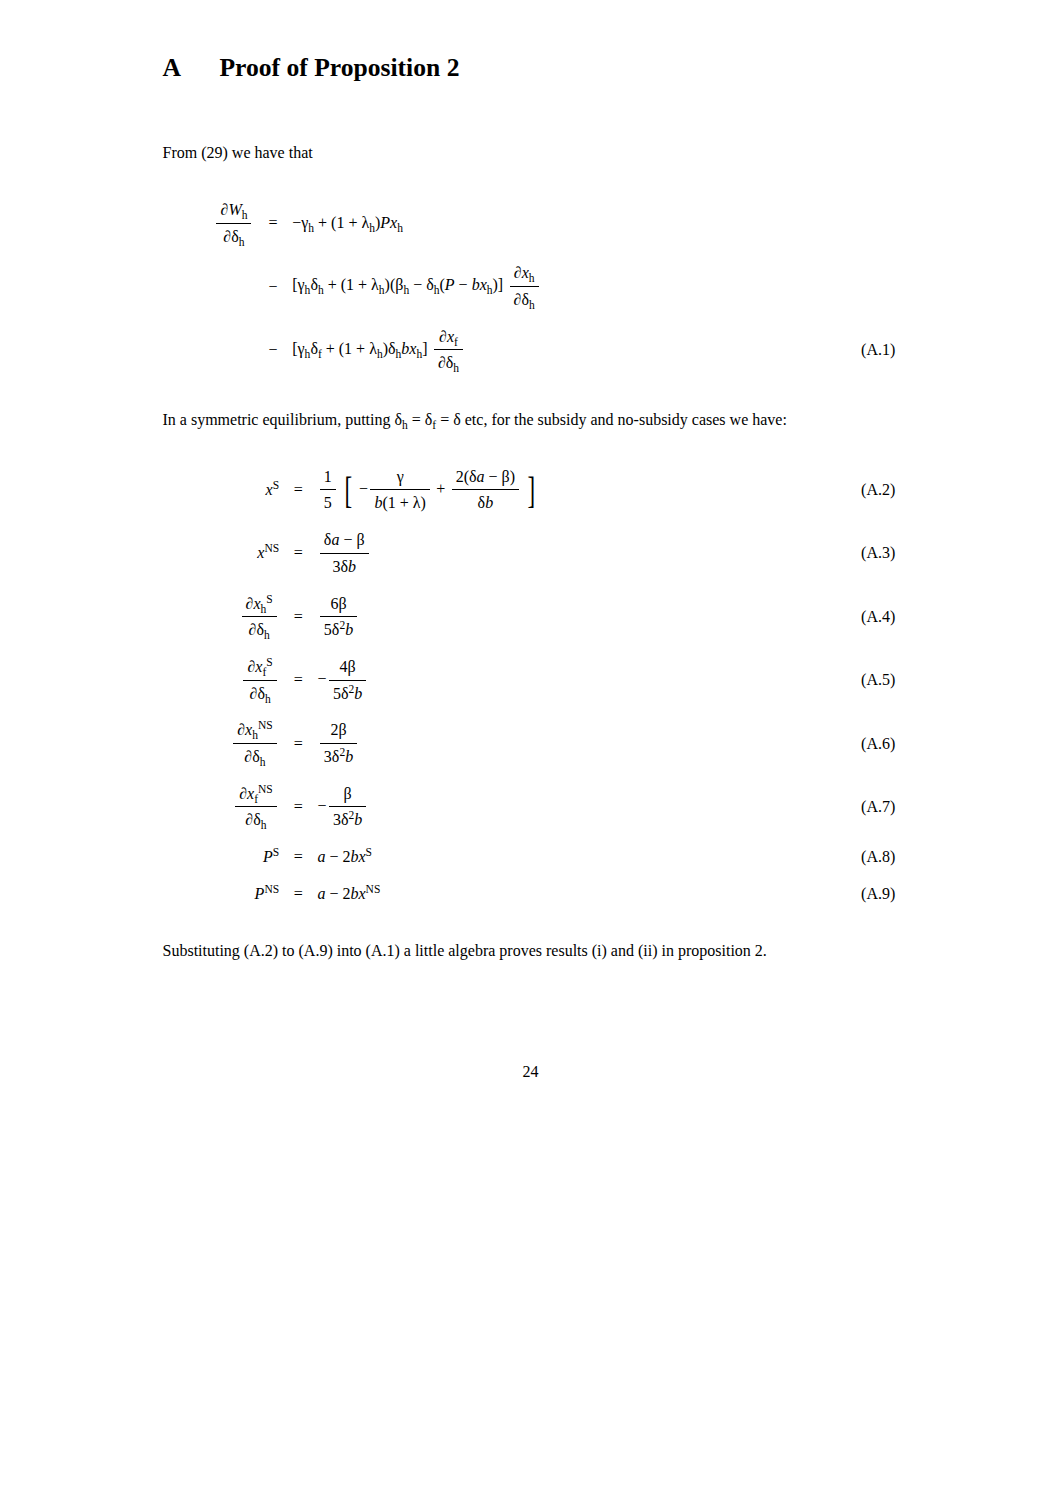AProof of Proposition 2
From (29) we have that
| ∂ W h ∂δ h | = | −γ h + (1 + λ h ) Px h | |
| | − | [γ h δ h + (1 + λ h )(β h − δ h ( P − bx h )] ∂ x h ∂δ h | |
| | − | [γ h δ f + (1 + λ h )δ h bx h ] ∂ x f ∂δ h | (A.1) |
In a symmetric equilibrium, putting δh = δf = δ etc, for the subsidy and no-subsidy cases we have:
| x S | = | 1 5 [ − γ b (1 + λ) + 2(δ a − β) δ b ] | (A.2) |
| x NS | = | δ a − β 3δ b | (A.3) |
| ∂ x h S ∂δ h | = | 6β 5δ 2 b | (A.4) |
| ∂ x f S ∂δ h | = | − 4β 5δ 2 b | (A.5) |
| ∂ x h NS ∂δ h | = | 2β 3δ 2 b | (A.6) |
| ∂ x f NS ∂δ h | = | − β 3δ 2 b | (A.7) |
| P S | = | a − 2 bx S | (A.8) |
| P NS | = | a − 2 bx NS | (A.9) |
Substituting (A.2) to (A.9) into (A.1) a little algebra proves results (i) and (ii) in proposition 2.
24